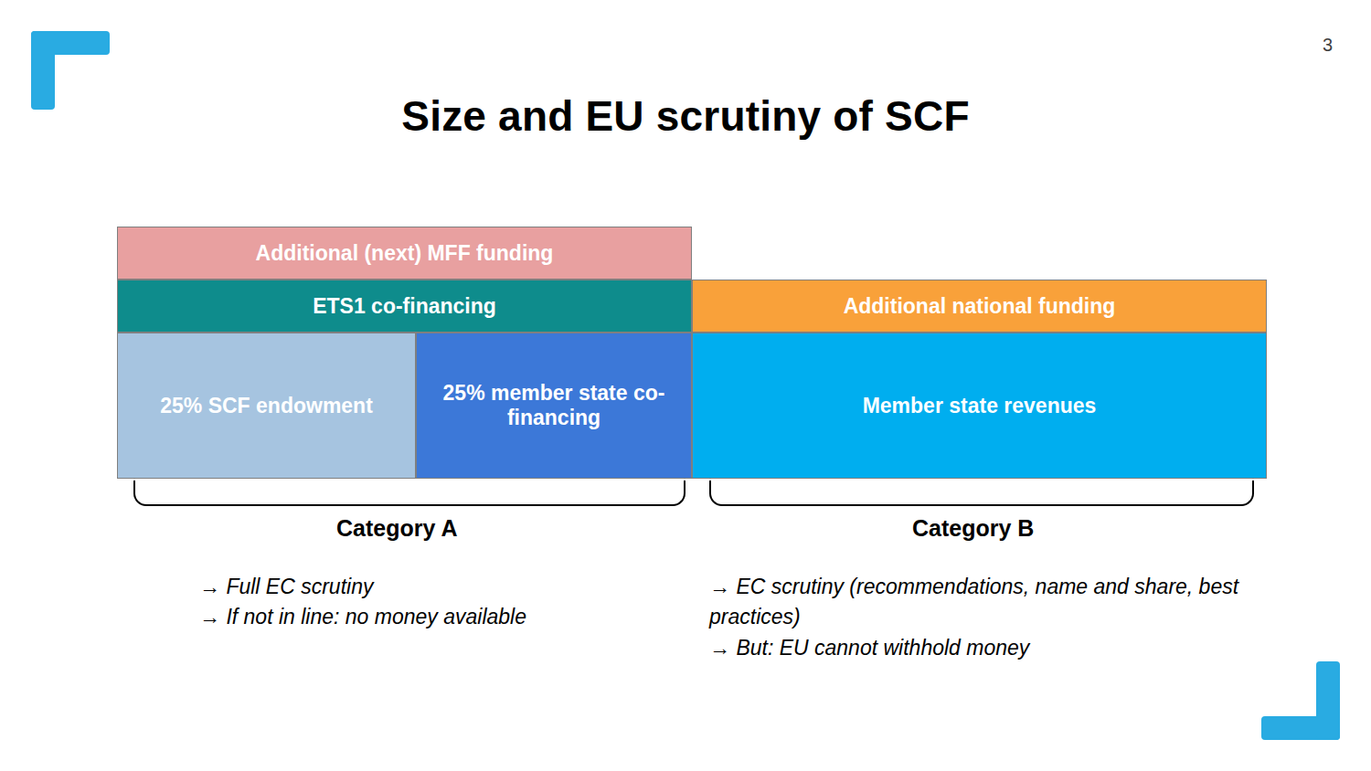3
Size and EU scrutiny of SCF
Additional (next) MFF funding
ETS1 co-financing
Additional national funding
25% SCF endowment
25% member state co-financing
Member state revenues
Category A
Category B
→ Full EC scrutiny
→ If not in line: no money available
→ EC scrutiny (recommendations, name and share, best practices)
→ But: EU cannot withhold money